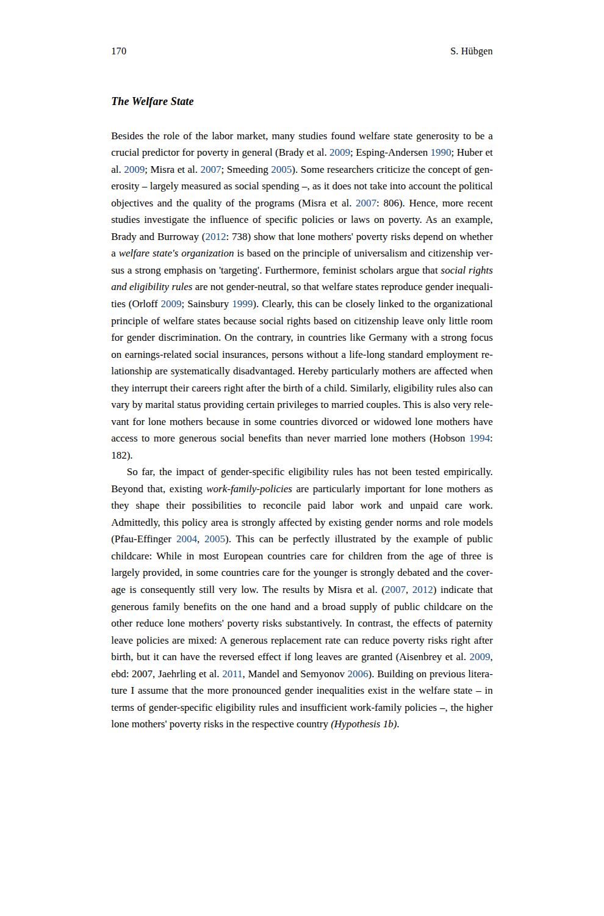170 S. Hübgen
The Welfare State
Besides the role of the labor market, many studies found welfare state generosity to be a crucial predictor for poverty in general (Brady et al. 2009; Esping-Andersen 1990; Huber et al. 2009; Misra et al. 2007; Smeeding 2005). Some researchers criticize the concept of generosity – largely measured as social spending –, as it does not take into account the political objectives and the quality of the programs (Misra et al. 2007: 806). Hence, more recent studies investigate the influence of specific policies or laws on poverty. As an example, Brady and Burroway (2012: 738) show that lone mothers' poverty risks depend on whether a welfare state's organization is based on the principle of universalism and citizenship versus a strong emphasis on 'targeting'. Furthermore, feminist scholars argue that social rights and eligibility rules are not gender-neutral, so that welfare states reproduce gender inequalities (Orloff 2009; Sainsbury 1999). Clearly, this can be closely linked to the organizational principle of welfare states because social rights based on citizenship leave only little room for gender discrimination. On the contrary, in countries like Germany with a strong focus on earnings-related social insurances, persons without a life-long standard employment relationship are systematically disadvantaged. Hereby particularly mothers are affected when they interrupt their careers right after the birth of a child. Similarly, eligibility rules also can vary by marital status providing certain privileges to married couples. This is also very relevant for lone mothers because in some countries divorced or widowed lone mothers have access to more generous social benefits than never married lone mothers (Hobson 1994: 182).
So far, the impact of gender-specific eligibility rules has not been tested empirically. Beyond that, existing work-family-policies are particularly important for lone mothers as they shape their possibilities to reconcile paid labor work and unpaid care work. Admittedly, this policy area is strongly affected by existing gender norms and role models (Pfau-Effinger 2004, 2005). This can be perfectly illustrated by the example of public childcare: While in most European countries care for children from the age of three is largely provided, in some countries care for the younger is strongly debated and the coverage is consequently still very low. The results by Misra et al. (2007, 2012) indicate that generous family benefits on the one hand and a broad supply of public childcare on the other reduce lone mothers' poverty risks substantively. In contrast, the effects of paternity leave policies are mixed: A generous replacement rate can reduce poverty risks right after birth, but it can have the reversed effect if long leaves are granted (Aisenbrey et al. 2009, ebd: 2007, Jaehrling et al. 2011, Mandel and Semyonov 2006). Building on previous literature I assume that the more pronounced gender inequalities exist in the welfare state – in terms of gender-specific eligibility rules and insufficient work-family policies –, the higher lone mothers' poverty risks in the respective country (Hypothesis 1b).